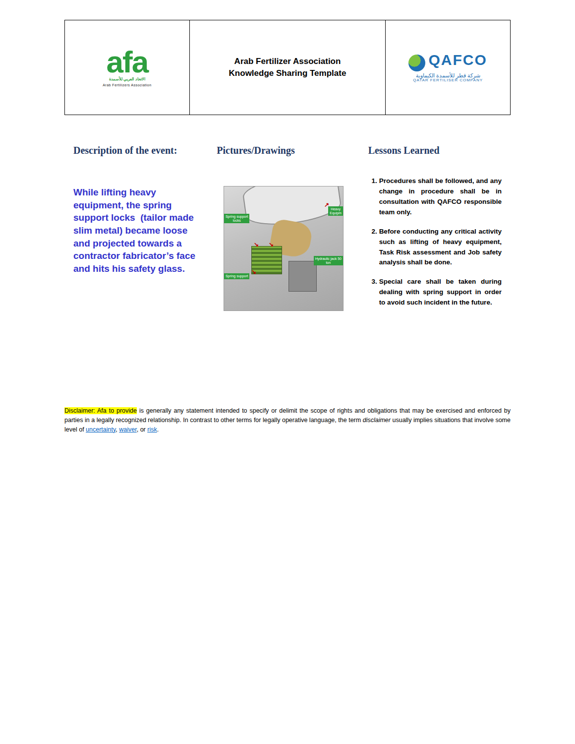| afa الاتحاد العربي للأسمدة Arab Fertilizers Association | Arab Fertilizer Association Knowledge Sharing Template | QAFCO شركة قطر للأسمدة الكيماوية QATAR FERTILISER COMPANY |
Description of the event:
While lifting heavy equipment, the spring support locks (tailor made slim metal) became loose and projected towards a contractor fabricator’s face and hits his safety glass.
Pictures/Drawings
Spring support
locks Heavy
Equipm Spring support Hydraulic jack 50
ton ↗ ↘ ↘ ↘
Lessons Learned
Procedures shall be followed, and any change in procedure shall be in consultation with QAFCO responsible team only.
Before conducting any critical activity such as lifting of heavy equipment, Task Risk assessment and Job safety analysis shall be done.
Special care shall be taken during dealing with spring support in order to avoid such incident in the future.
Disclaimer: Afa to provide is generally any statement intended to specify or delimit the scope of rights and obligations that may be exercised and enforced by parties in a legally recognized relationship. In contrast to other terms for legally operative language, the term disclaimer usually implies situations that involve some level of uncertainty, waiver, or risk.